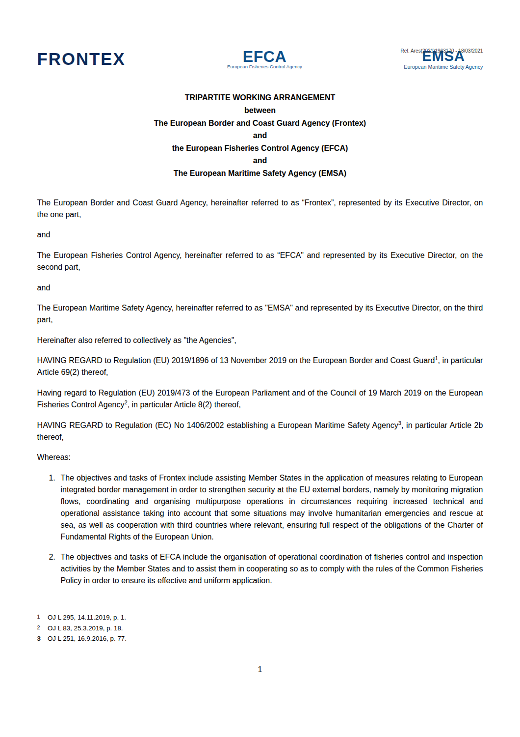FRONTEX
EFCA
European Fisheries Control Agency
EMSA
European Maritime Safety Agency
Ref. Ares(2021)1963170 - 18/03/2021
TRIPARTITE WORKING ARRANGEMENT between The European Border and Coast Guard Agency (Frontex) and the European Fisheries Control Agency (EFCA) and The European Maritime Safety Agency (EMSA)
The European Border and Coast Guard Agency, hereinafter referred to as “Frontex”, represented by its Executive Director, on the one part,
and
The European Fisheries Control Agency, hereinafter referred to as “EFCA" and represented by its Executive Director, on the second part,
and
The European Maritime Safety Agency, hereinafter referred to as "EMSA" and represented by its Executive Director, on the third part,
Hereinafter also referred to collectively as "the Agencies",
HAVING REGARD to Regulation (EU) 2019/1896 of 13 November 2019 on the European Border and Coast Guard1, in particular Article 69(2) thereof,
Having regard to Regulation (EU) 2019/473 of the European Parliament and of the Council of 19 March 2019 on the European Fisheries Control Agency2, in particular Article 8(2) thereof,
HAVING REGARD to Regulation (EC) No 1406/2002 establishing a European Maritime Safety Agency3, in particular Article 2b thereof,
Whereas:
The objectives and tasks of Frontex include assisting Member States in the application of measures relating to European integrated border management in order to strengthen security at the EU external borders, namely by monitoring migration flows, coordinating and organising multipurpose operations in circumstances requiring increased technical and operational assistance taking into account that some situations may involve humanitarian emergencies and rescue at sea, as well as cooperation with third countries where relevant, ensuring full respect of the obligations of the Charter of Fundamental Rights of the European Union.
The objectives and tasks of EFCA include the organisation of operational coordination of fisheries control and inspection activities by the Member States and to assist them in cooperating so as to comply with the rules of the Common Fisheries Policy in order to ensure its effective and uniform application.
| 1 | OJ L 295, 14.11.2019, p. 1. |
| 2 | OJ L 83, 25.3.2019, p. 18. |
| 3 | OJ L 251, 16.9.2016, p. 77. |
1